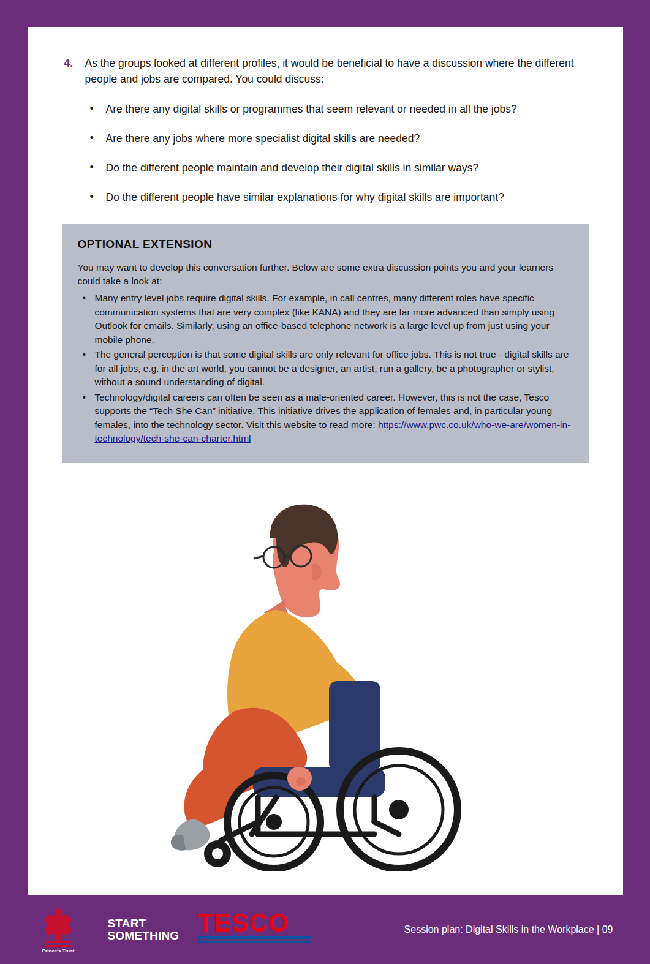As the groups looked at different profiles, it would be beneficial to have a discussion where the different people and jobs are compared. You could discuss:
Are there any digital skills or programmes that seem relevant or needed in all the jobs?
Are there any jobs where more specialist digital skills are needed?
Do the different people maintain and develop their digital skills in similar ways?
Do the different people have similar explanations for why digital skills are important?
Optional Extension
You may want to develop this conversation further. Below are some extra discussion points you and your learners could take a look at:
Many entry level jobs require digital skills. For example, in call centres, many different roles have specific communication systems that are very complex (like KANA) and they are far more advanced than simply using Outlook for emails. Similarly, using an office-based telephone network is a large level up from just using your mobile phone.
The general perception is that some digital skills are only relevant for office jobs. This is not true - digital skills are for all jobs, e.g. in the art world, you cannot be a designer, an artist, run a gallery, be a photographer or stylist, without a sound understanding of digital.
Technology/digital careers can often be seen as a male-oriented career. However, this is not the case, Tesco supports the “Tech She Can” initiative. This initiative drives the application of females and, in particular young females, into the technology sector. Visit this website to read more: https://www.pwc.co.uk/who-we-are/women-in-technology/tech-she-can-charter.html
Prince's Trust
Start
Something
TESCO
Session plan: Digital Skills in the Workplace | 09